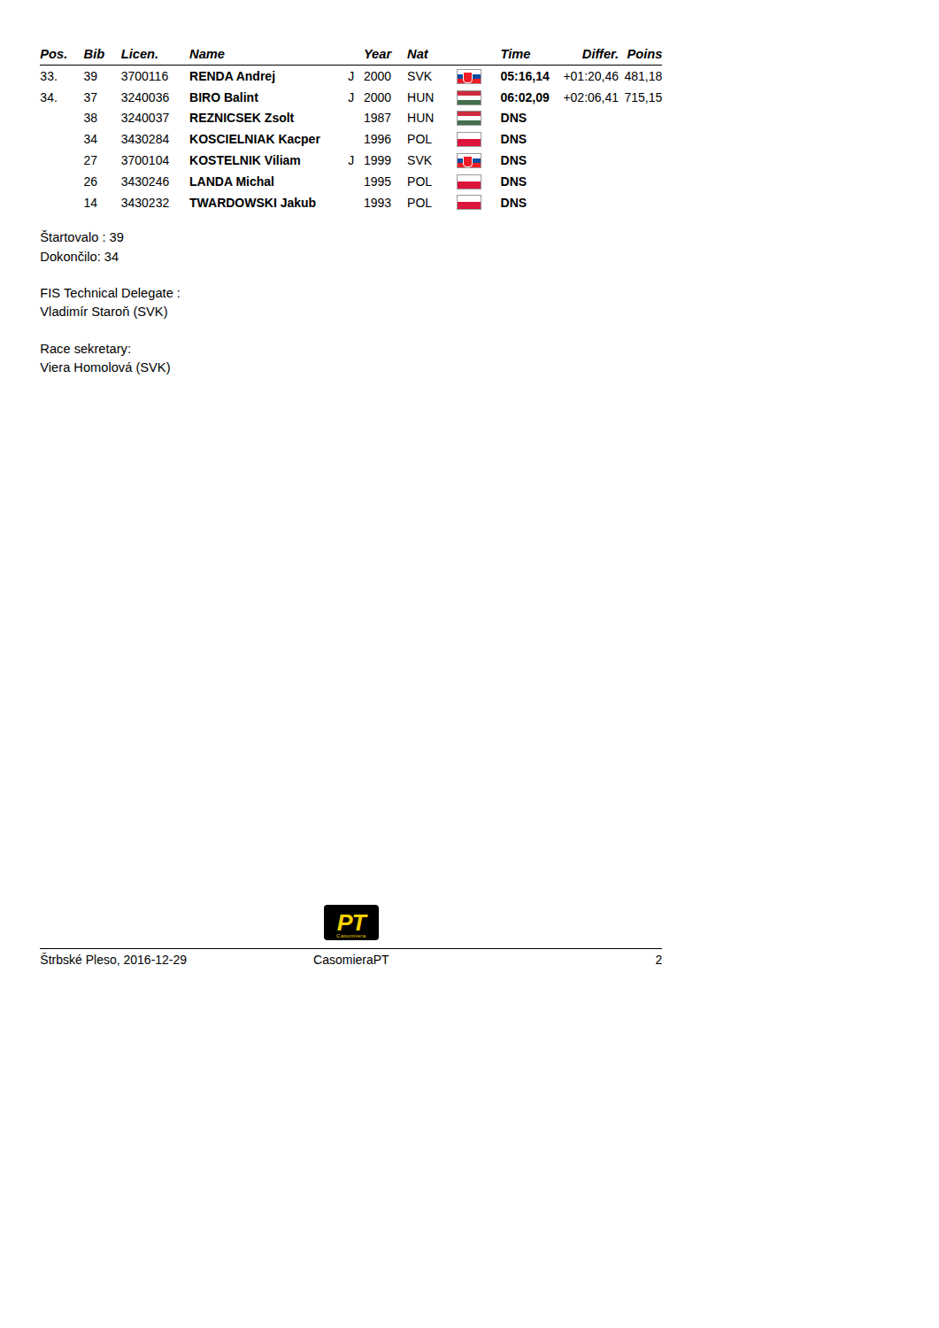| Pos. | Bib | Licen. | Name | | Year | Nat | | Time | Differ. | Poins |
| --- | --- | --- | --- | --- | --- | --- | --- | --- | --- | --- |
| 33. | 39 | 3700116 | RENDA Andrej | J | 2000 | SVK | | 05:16,14 | +01:20,46 | 481,18 |
| 34. | 37 | 3240036 | BIRO Balint | J | 2000 | HUN | | 06:02,09 | +02:06,41 | 715,15 |
| | 38 | 3240037 | REZNICSEK Zsolt | | 1987 | HUN | | DNS | | |
| | 34 | 3430284 | KOSCIELNIAK Kacper | | 1996 | POL | | DNS | | |
| | 27 | 3700104 | KOSTELNIK Viliam | J | 1999 | SVK | | DNS | | |
| | 26 | 3430246 | LANDA Michal | | 1995 | POL | | DNS | | |
| | 14 | 3430232 | TWARDOWSKI Jakub | | 1993 | POL | | DNS | | |
Štartovalo : 39
Dokončilo: 34
FIS Technical Delegate :
Vladimír Staroň (SVK)
Race sekretary:
Viera Homolová (SVK)
PT Casomiera
Štrbské Pleso, 2016-12-29
CasomieraPT
2